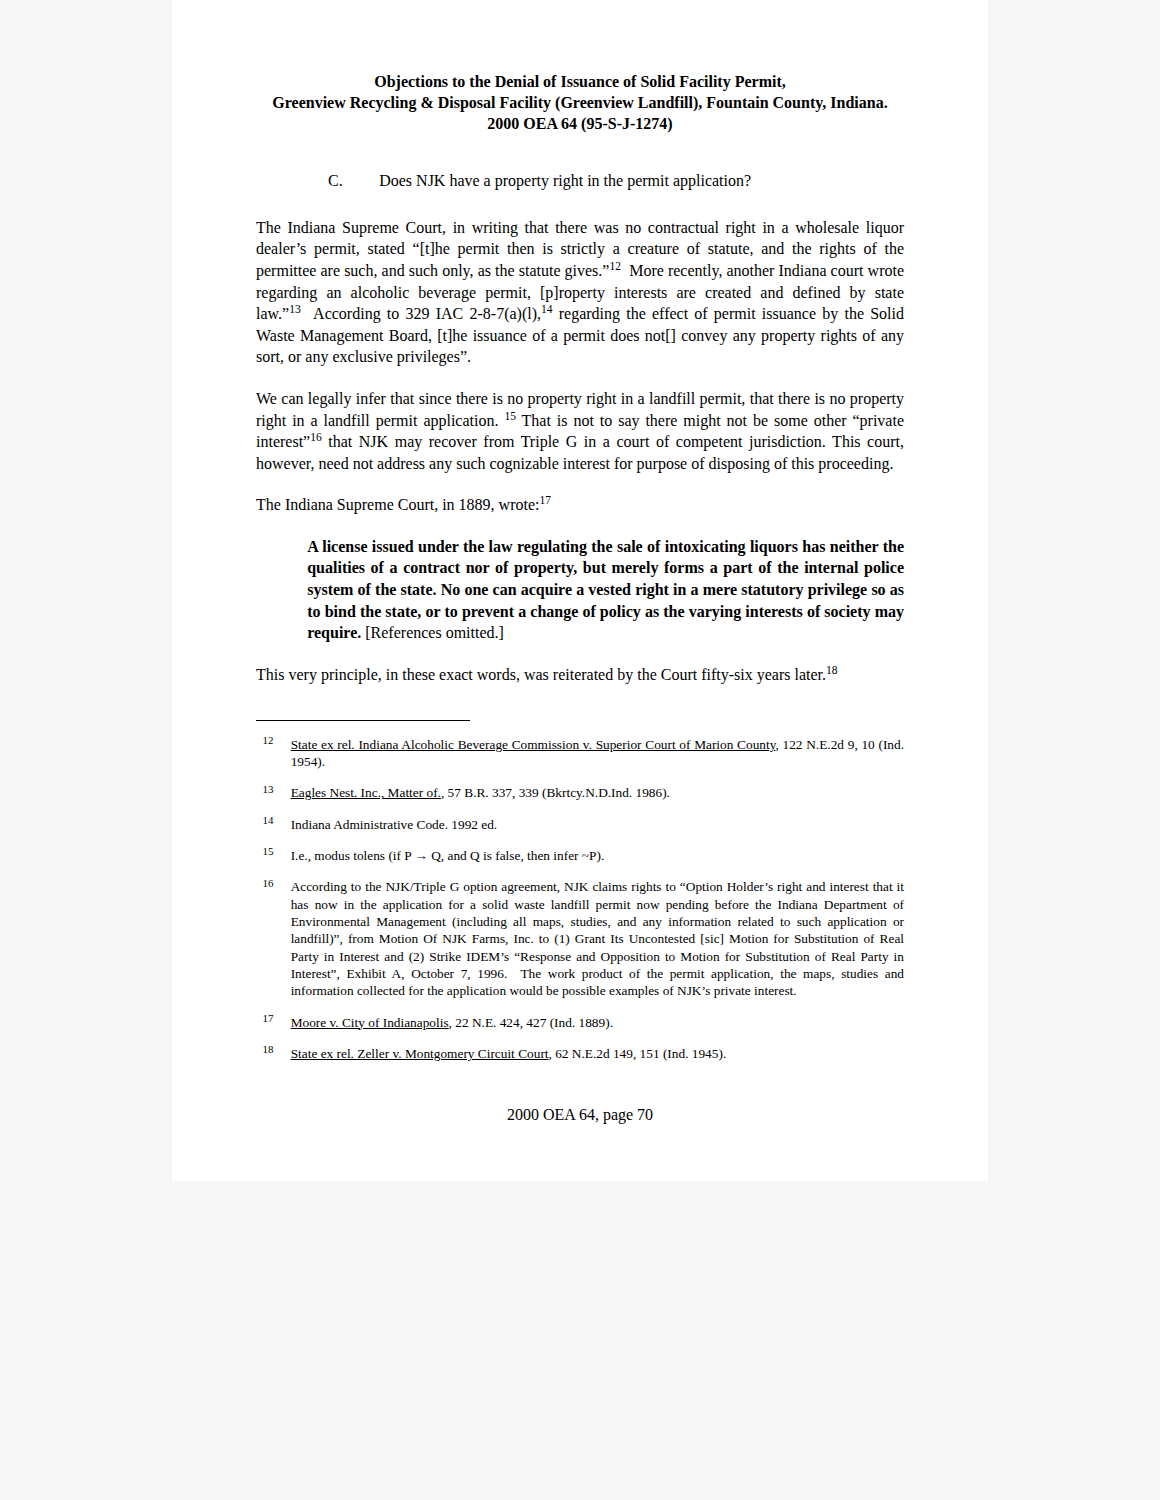Objections to the Denial of Issuance of Solid Facility Permit, Greenview Recycling & Disposal Facility (Greenview Landfill), Fountain County, Indiana. 2000 OEA 64 (95-S-J-1274)
C. Does NJK have a property right in the permit application?
The Indiana Supreme Court, in writing that there was no contractual right in a wholesale liquor dealer’s permit, stated “[t]he permit then is strictly a creature of statute, and the rights of the permittee are such, and such only, as the statute gives.”12 More recently, another Indiana court wrote regarding an alcoholic beverage permit, [p]roperty interests are created and defined by state law.”13 According to 329 IAC 2-8-7(a)(l),14 regarding the effect of permit issuance by the Solid Waste Management Board, [t]he issuance of a permit does not[] convey any property rights of any sort, or any exclusive privileges”.
We can legally infer that since there is no property right in a landfill permit, that there is no property right in a landfill permit application. 15 That is not to say there might not be some other “private interest”16 that NJK may recover from Triple G in a court of competent jurisdiction. This court, however, need not address any such cognizable interest for purpose of disposing of this proceeding.
The Indiana Supreme Court, in 1889, wrote:17
A license issued under the law regulating the sale of intoxicating liquors has neither the qualities of a contract nor of property, but merely forms a part of the internal police system of the state. No one can acquire a vested right in a mere statutory privilege so as to bind the state, or to prevent a change of policy as the varying interests of society may require. [References omitted.]
This very principle, in these exact words, was reiterated by the Court fifty-six years later.18
12 State ex rel. Indiana Alcoholic Beverage Commission v. Superior Court of Marion County, 122 N.E.2d 9, 10 (Ind. 1954).
13 Eagles Nest. Inc., Matter of., 57 B.R. 337, 339 (Bkrtcy.N.D.Ind. 1986).
14 Indiana Administrative Code. 1992 ed.
15 I.e., modus tolens (if P → Q, and Q is false, then infer ~P).
16 According to the NJK/Triple G option agreement, NJK claims rights to “Option Holder’s right and interest that it has now in the application for a solid waste landfill permit now pending before the Indiana Department of Environmental Management (including all maps, studies, and any information related to such application or landfill)”, from Motion Of NJK Farms, Inc. to (1) Grant Its Uncontested [sic] Motion for Substitution of Real Party in Interest and (2) Strike IDEM’s “Response and Opposition to Motion for Substitution of Real Party in Interest”, Exhibit A, October 7, 1996. The work product of the permit application, the maps, studies and information collected for the application would be possible examples of NJK’s private interest.
17 Moore v. City of Indianapolis, 22 N.E. 424, 427 (Ind. 1889).
18 State ex rel. Zeller v. Montgomery Circuit Court, 62 N.E.2d 149, 151 (Ind. 1945).
2000 OEA 64, page 70